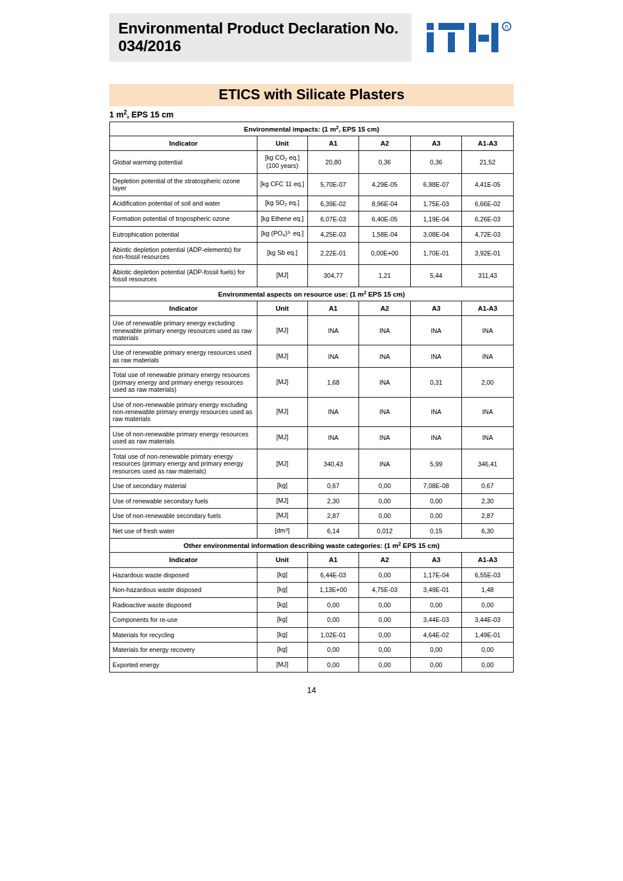Environmental Product Declaration No. 034/2016
R
ETICS with Silicate Plasters
1 m2, EPS 15 cm
| Environmental impacts: (1 m 2 , EPS 15 cm) |
| --- |
| Indicator | Unit | A1 | A2 | A3 | A1-A3 |
| Global warming potential | [kg CO 2 eq.] (100 years) | 20,80 | 0,36 | 0,36 | 21,52 |
| Depletion potential of the stratospheric ozone layer | [kg CFC 11 eq.] | 5,70E-07 | 4,29E-05 | 6,98E-07 | 4,41E-05 |
| Acidification potential of soil and water | [kg SO 2 eq.] | 6,39E-02 | 8,96E-04 | 1,75E-03 | 6,66E-02 |
| Formation potential of tropospheric ozone | [kg Ethene eq.] | 6,07E-03 | 6,40E-05 | 1,19E-04 | 6,26E-03 |
| Eutrophication potential | [kg (PO 4 ) 3- eq.] | 4,25E-03 | 1,58E-04 | 3,08E-04 | 4,72E-03 |
| Abiotic depletion potential (ADP-elements) for non-fossil resources | [kg Sb eq.] | 2,22E-01 | 0,00E+00 | 1,70E-01 | 3,92E-01 |
| Abiotic depletion potential (ADP-fossil fuels) for fossil resources | [MJ] | 304,77 | 1,21 | 5,44 | 311,43 |
| Environmental aspects on resource use: (1 m 2 EPS 15 cm) |
| Indicator | Unit | A1 | A2 | A3 | A1-A3 |
| Use of renewable primary energy excluding renewable primary energy resources used as raw materials | [MJ] | INA | INA | INA | INA |
| Use of renewable primary energy resources used as raw materials | [MJ] | INA | INA | INA | INA |
| Total use of renewable primary energy resources (primary energy and primary energy resources used as raw materials) | [MJ] | 1,68 | INA | 0,31 | 2,00 |
| Use of non-renewable primary energy excluding non-renewable primary energy resources used as raw materials | [MJ] | INA | INA | INA | INA |
| Use of non-renewable primary energy resources used as raw materials | [MJ] | INA | INA | INA | INA |
| Total use of non-renewable primary energy resources (primary energy and primary energy resources used as raw materials) | [MJ] | 340,43 | INA | 5,99 | 346,41 |
| Use of secondary material | [kg] | 0,67 | 0,00 | 7,08E-08 | 0,67 |
| Use of renewable secondary fuels | [MJ] | 2,30 | 0,00 | 0,00 | 2,30 |
| Use of non-renewable secondary fuels | [MJ] | 2,87 | 0,00 | 0,00 | 2,87 |
| Net use of fresh water | [dm 3 ] | 6,14 | 0,012 | 0,15 | 6,30 |
| Other environmental information describing waste categories: (1 m 2 EPS 15 cm) |
| Indicator | Unit | A1 | A2 | A3 | A1-A3 |
| Hazardous waste disposed | [kg] | 6,44E-03 | 0,00 | 1,17E-04 | 6,55E-03 |
| Non-hazardous waste disposed | [kg] | 1,13E+00 | 4,75E-03 | 3,49E-01 | 1,48 |
| Radioactive waste disposed | [kg] | 0,00 | 0,00 | 0,00 | 0,00 |
| Components for re-use | [kg] | 0,00 | 0,00 | 3,44E-03 | 3,44E-03 |
| Materials for recycling | [kg] | 1,02E-01 | 0,00 | 4,64E-02 | 1,49E-01 |
| Materials for energy recovery | [kg] | 0,00 | 0,00 | 0,00 | 0,00 |
| Exported energy | [MJ] | 0,00 | 0,00 | 0,00 | 0,00 |
14